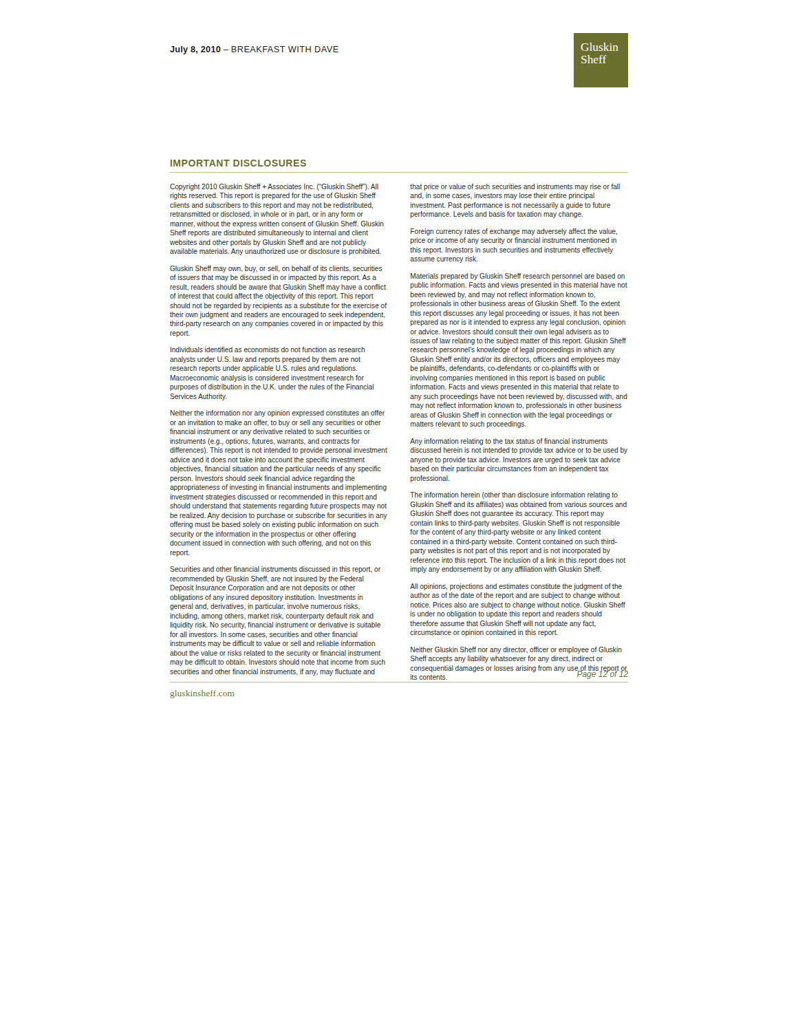July 8, 2010 – BREAKFAST WITH DAVE
Gluskin Sheff
IMPORTANT DISCLOSURES
Copyright 2010 Gluskin Sheff + Associates Inc. (“Gluskin Sheff”). All rights reserved. This report is prepared for the use of Gluskin Sheff clients and subscribers to this report and may not be redistributed, retransmitted or disclosed, in whole or in part, or in any form or manner, without the express written consent of Gluskin Sheff. Gluskin Sheff reports are distributed simultaneously to internal and client websites and other portals by Gluskin Sheff and are not publicly available materials. Any unauthorized use or disclosure is prohibited.
Gluskin Sheff may own, buy, or sell, on behalf of its clients, securities of issuers that may be discussed in or impacted by this report. As a result, readers should be aware that Gluskin Sheff may have a conflict of interest that could affect the objectivity of this report. This report should not be regarded by recipients as a substitute for the exercise of their own judgment and readers are encouraged to seek independent, third-party research on any companies covered in or impacted by this report.
Individuals identified as economists do not function as research analysts under U.S. law and reports prepared by them are not research reports under applicable U.S. rules and regulations. Macroeconomic analysis is considered investment research for purposes of distribution in the U.K. under the rules of the Financial Services Authority.
Neither the information nor any opinion expressed constitutes an offer or an invitation to make an offer, to buy or sell any securities or other financial instrument or any derivative related to such securities or instruments (e.g., options, futures, warrants, and contracts for differences). This report is not intended to provide personal investment advice and it does not take into account the specific investment objectives, financial situation and the particular needs of any specific person. Investors should seek financial advice regarding the appropriateness of investing in financial instruments and implementing investment strategies discussed or recommended in this report and should understand that statements regarding future prospects may not be realized. Any decision to purchase or subscribe for securities in any offering must be based solely on existing public information on such security or the information in the prospectus or other offering document issued in connection with such offering, and not on this report.
Securities and other financial instruments discussed in this report, or recommended by Gluskin Sheff, are not insured by the Federal Deposit Insurance Corporation and are not deposits or other obligations of any insured depository institution. Investments in general and, derivatives, in particular, involve numerous risks, including, among others, market risk, counterparty default risk and liquidity risk. No security, financial instrument or derivative is suitable for all investors. In some cases, securities and other financial instruments may be difficult to value or sell and reliable information about the value or risks related to the security or financial instrument may be difficult to obtain. Investors should note that income from such securities and other financial instruments, if any, may fluctuate and that price or value of such securities and instruments may rise or fall and, in some cases, investors may lose their entire principal investment. Past performance is not necessarily a guide to future performance. Levels and basis for taxation may change.
Foreign currency rates of exchange may adversely affect the value, price or income of any security or financial instrument mentioned in this report. Investors in such securities and instruments effectively assume currency risk.
Materials prepared by Gluskin Sheff research personnel are based on public information. Facts and views presented in this material have not been reviewed by, and may not reflect information known to, professionals in other business areas of Gluskin Sheff. To the extent this report discusses any legal proceeding or issues, it has not been prepared as nor is it intended to express any legal conclusion, opinion or advice. Investors should consult their own legal advisers as to issues of law relating to the subject matter of this report. Gluskin Sheff research personnel’s knowledge of legal proceedings in which any Gluskin Sheff entity and/or its directors, officers and employees may be plaintiffs, defendants, co-defendants or co-plaintiffs with or involving companies mentioned in this report is based on public information. Facts and views presented in this material that relate to any such proceedings have not been reviewed by, discussed with, and may not reflect information known to, professionals in other business areas of Gluskin Sheff in connection with the legal proceedings or matters relevant to such proceedings.
Any information relating to the tax status of financial instruments discussed herein is not intended to provide tax advice or to be used by anyone to provide tax advice. Investors are urged to seek tax advice based on their particular circumstances from an independent tax professional.
The information herein (other than disclosure information relating to Gluskin Sheff and its affiliates) was obtained from various sources and Gluskin Sheff does not guarantee its accuracy. This report may contain links to third-party websites. Gluskin Sheff is not responsible for the content of any third-party website or any linked content contained in a third-party website. Content contained on such third-party websites is not part of this report and is not incorporated by reference into this report. The inclusion of a link in this report does not imply any endorsement by or any affiliation with Gluskin Sheff.
All opinions, projections and estimates constitute the judgment of the author as of the date of the report and are subject to change without notice. Prices also are subject to change without notice. Gluskin Sheff is under no obligation to update this report and readers should therefore assume that Gluskin Sheff will not update any fact, circumstance or opinion contained in this report.
Neither Gluskin Sheff nor any director, officer or employee of Gluskin Sheff accepts any liability whatsoever for any direct, indirect or consequential damages or losses arising from any use of this report or its contents.
Page 12 of 12
gluskinsheff.com